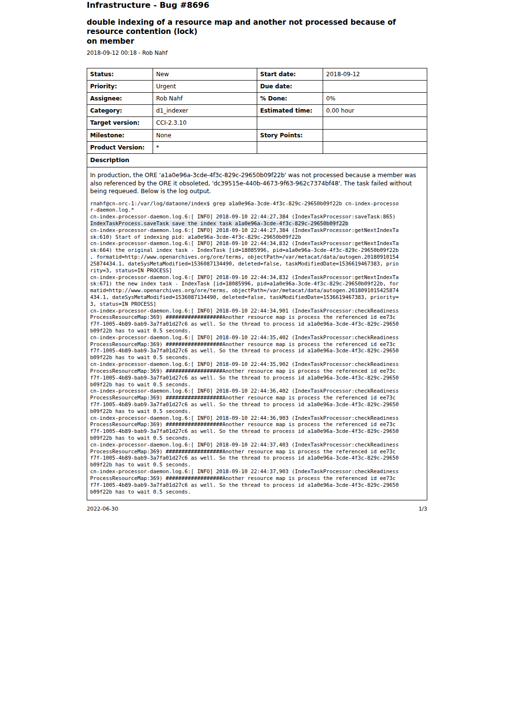Infrastructure - Bug #8696
double indexing of a resource map and another not processed because of resource contention (lock)
on member
2018-09-12 00:18 - Rob Nahf
| Status: | New | Start date: | 2018-09-12 |
| Priority: | Urgent | Due date: | |
| Assignee: | Rob Nahf | % Done: | 0% |
| Category: | d1_indexer | Estimated time: | 0.00 hour |
| Target version: | CCI-2.3.10 | | |
| Milestone: | None | Story Points: | |
| Product Version: | * | | |
Description
In production, the ORE 'a1a0e96a-3cde-4f3c-829c-29650b09f22b' was not processed because a member was also referenced by the ORE it obsoleted, 'dc39515e-440b-4673-9f63-962c7374bf48'. The task failed without being requeued. Below is the log output.
rnahf@cn-orc-1:/var/log/dataone/index$ grep a1a0e96a-3cde-4f3c-829c-29650b09f22b cn-index-processo
r-daemon.log.*
cn-index-processor-daemon.log.6:[ INFO] 2018-09-10 22:44:27,384 (IndexTaskProcessor:saveTask:865)
IndexTaskProcess.saveTask save the index task a1a0e96a-3cde-4f3c-829c-29650b09f22b
cn-index-processor-daemon.log.6:[ INFO] 2018-09-10 22:44:27,384 (IndexTaskProcessor:getNextIndexTa
sk:610) Start of indexing pid: a1a0e96a-3cde-4f3c-829c-29650b09f22b
cn-index-processor-daemon.log.6:[ INFO] 2018-09-10 22:44:34,832 (IndexTaskProcessor:getNextIndexTa
sk:664) the original index task - IndexTask [id=18085996, pid=a1a0e96a-3cde-4f3c-829c-29650b09f22b
, formatid=http://www.openarchives.org/ore/terms, objectPath=/var/metacat/data/autogen.20180910154
25874434.1, dateSysMetaModified=1536087134490, deleted=false, taskModifiedDate=1536619467383, prio
rity=3, status=IN PROCESS]
cn-index-processor-daemon.log.6:[ INFO] 2018-09-10 22:44:34,832 (IndexTaskProcessor:getNextIndexTa
sk:671) the new index task - IndexTask [id=18085996, pid=a1a0e96a-3cde-4f3c-829c-29650b09f22b, for
matid=http://www.openarchives.org/ore/terms, objectPath=/var/metacat/data/autogen.2018091015425874
434.1, dateSysMetaModified=1536087134490, deleted=false, taskModifiedDate=1536619467383, priority=
3, status=IN PROCESS]
cn-index-processor-daemon.log.6:[ INFO] 2018-09-10 22:44:34,901 (IndexTaskProcessor:checkReadiness
ProcessResourceMap:369) ##################Another resource map is process the referenced id ee73c
f7f-1005-4b89-bab9-3a7fa01d27c6 as well. So the thread to process id a1a0e96a-3cde-4f3c-829c-29650
b09f22b has to wait 0.5 seconds.
cn-index-processor-daemon.log.6:[ INFO] 2018-09-10 22:44:35,402 (IndexTaskProcessor:checkReadiness
ProcessResourceMap:369) ##################Another resource map is process the referenced id ee73c
f7f-1005-4b89-bab9-3a7fa01d27c6 as well. So the thread to process id a1a0e96a-3cde-4f3c-829c-29650
b09f22b has to wait 0.5 seconds.
cn-index-processor-daemon.log.6:[ INFO] 2018-09-10 22:44:35,902 (IndexTaskProcessor:checkReadiness
ProcessResourceMap:369) ##################Another resource map is process the referenced id ee73c
f7f-1005-4b89-bab9-3a7fa01d27c6 as well. So the thread to process id a1a0e96a-3cde-4f3c-829c-29650
b09f22b has to wait 0.5 seconds.
cn-index-processor-daemon.log.6:[ INFO] 2018-09-10 22:44:36,402 (IndexTaskProcessor:checkReadiness
ProcessResourceMap:369) ##################Another resource map is process the referenced id ee73c
f7f-1005-4b89-bab9-3a7fa01d27c6 as well. So the thread to process id a1a0e96a-3cde-4f3c-829c-29650
b09f22b has to wait 0.5 seconds.
cn-index-processor-daemon.log.6:[ INFO] 2018-09-10 22:44:36,903 (IndexTaskProcessor:checkReadiness
ProcessResourceMap:369) ##################Another resource map is process the referenced id ee73c
f7f-1005-4b89-bab9-3a7fa01d27c6 as well. So the thread to process id a1a0e96a-3cde-4f3c-829c-29650
b09f22b has to wait 0.5 seconds.
cn-index-processor-daemon.log.6:[ INFO] 2018-09-10 22:44:37,403 (IndexTaskProcessor:checkReadiness
ProcessResourceMap:369) ##################Another resource map is process the referenced id ee73c
f7f-1005-4b89-bab9-3a7fa01d27c6 as well. So the thread to process id a1a0e96a-3cde-4f3c-829c-29650
b09f22b has to wait 0.5 seconds.
cn-index-processor-daemon.log.6:[ INFO] 2018-09-10 22:44:37,903 (IndexTaskProcessor:checkReadiness
ProcessResourceMap:369) ##################Another resource map is process the referenced id ee73c
f7f-1005-4b89-bab9-3a7fa01d27c6 as well. So the thread to process id a1a0e96a-3cde-4f3c-829c-29650
b09f22b has to wait 0.5 seconds.
2022-06-30 1/3